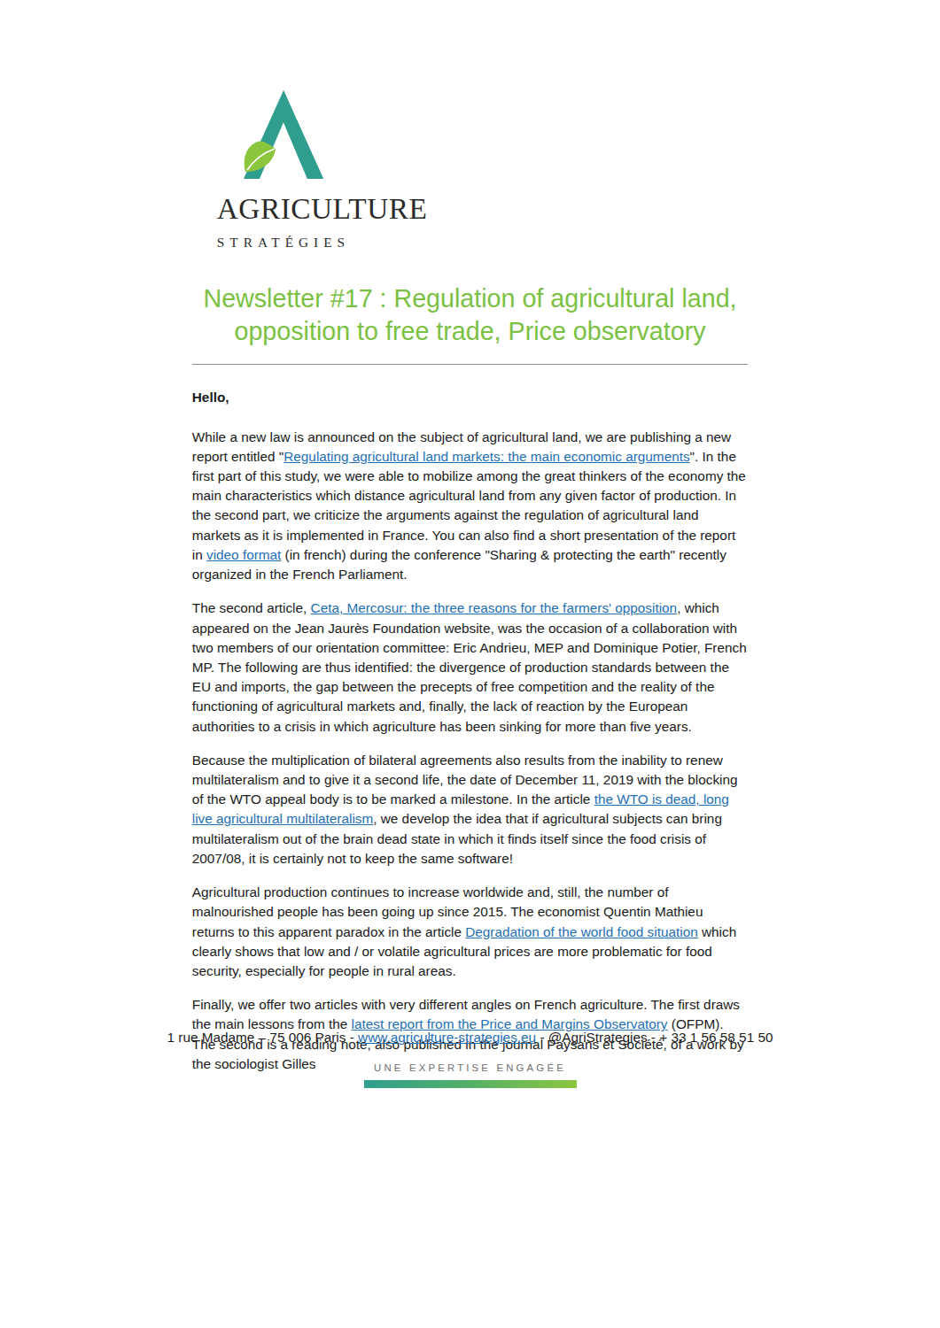AGRICULTURE
STRATÉGIES
Newsletter #17 : Regulation of agricultural land,
opposition to free trade, Price observatory
Hello,
While a new law is announced on the subject of agricultural land, we are publishing a new report entitled "Regulating agricultural land markets: the main economic arguments". In the first part of this study, we were able to mobilize among the great thinkers of the economy the main characteristics which distance agricultural land from any given factor of production. In the second part, we criticize the arguments against the regulation of agricultural land markets as it is implemented in France. You can also find a short presentation of the report in video format (in french) during the conference "Sharing & protecting the earth" recently organized in the French Parliament.
The second article, Ceta, Mercosur: the three reasons for the farmers' opposition, which appeared on the Jean Jaurès Foundation website, was the occasion of a collaboration with two members of our orientation committee: Eric Andrieu, MEP and Dominique Potier, French MP. The following are thus identified: the divergence of production standards between the EU and imports, the gap between the precepts of free competition and the reality of the functioning of agricultural markets and, finally, the lack of reaction by the European authorities to a crisis in which agriculture has been sinking for more than five years.
Because the multiplication of bilateral agreements also results from the inability to renew multilateralism and to give it a second life, the date of December 11, 2019 with the blocking of the WTO appeal body is to be marked a milestone. In the article the WTO is dead, long live agricultural multilateralism, we develop the idea that if agricultural subjects can bring multilateralism out of the brain dead state in which it finds itself since the food crisis of 2007/08, it is certainly not to keep the same software!
Agricultural production continues to increase worldwide and, still, the number of malnourished people has been going up since 2015. The economist Quentin Mathieu returns to this apparent paradox in the article Degradation of the world food situation which clearly shows that low and / or volatile agricultural prices are more problematic for food security, especially for people in rural areas.
Finally, we offer two articles with very different angles on French agriculture. The first draws the main lessons from the latest report from the Price and Margins Observatory (OFPM). The second is a reading note, also published in the journal Paysans et Société, of a work by the sociologist Gilles
1 rue Madame – 75 006 Paris - www.agriculture-strategies.eu - @AgriStrategies - + 33 1 56 58 51 50
UNE EXPERTISE ENGAGÉE